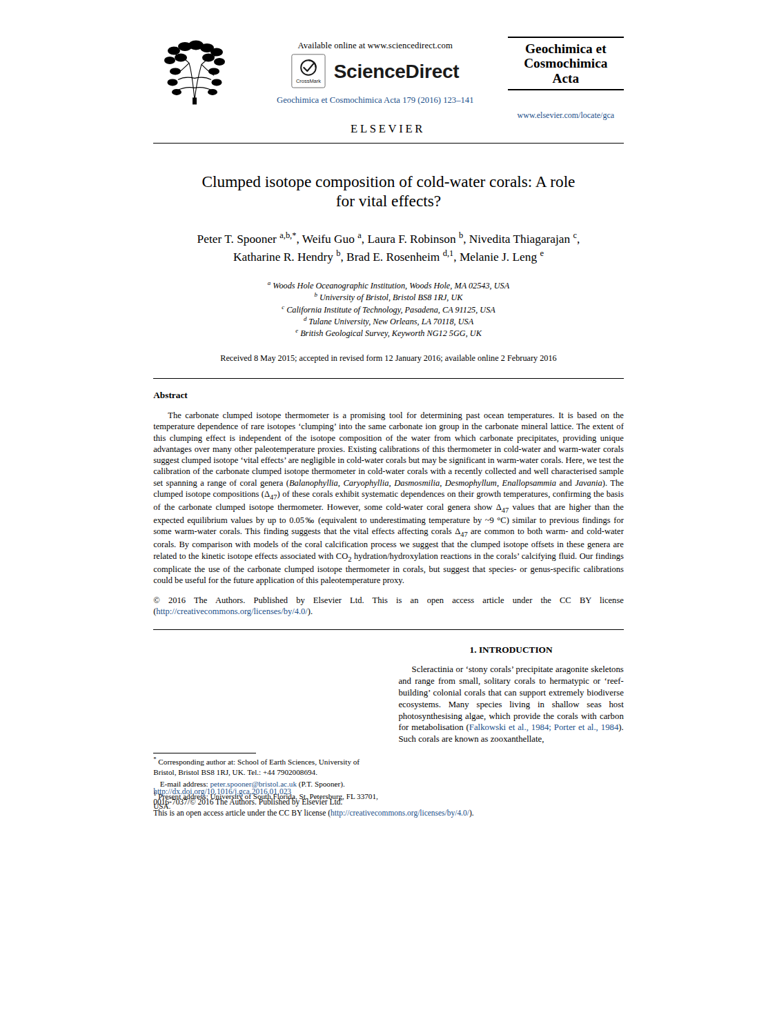Available online at www.sciencedirect.com
CrossMark
Science Direct
Geochimica et Cosmochimica Acta 179 (2016) 123–141
Geochimica et
Cosmochimica
Acta
www.elsevier.com/locate/gca
ELSEVIER
Clumped isotope composition of cold-water corals: A role
for vital effects?
Peter T. Spooner a,b,*, Weifu Guo a, Laura F. Robinson b, Nivedita Thiagarajan c,
Katharine R. Hendry b, Brad E. Rosenheim d,1, Melanie J. Leng e
a Woods Hole Oceanographic Institution, Woods Hole, MA 02543, USA
b University of Bristol, Bristol BS8 1RJ, UK
c California Institute of Technology, Pasadena, CA 91125, USA
d Tulane University, New Orleans, LA 70118, USA
e British Geological Survey, Keyworth NG12 5GG, UK
Received 8 May 2015; accepted in revised form 12 January 2016; available online 2 February 2016
Abstract
The carbonate clumped isotope thermometer is a promising tool for determining past ocean temperatures. It is based on the temperature dependence of rare isotopes ‘clumping’ into the same carbonate ion group in the carbonate mineral lattice. The extent of this clumping effect is independent of the isotope composition of the water from which carbonate precipitates, providing unique advantages over many other paleotemperature proxies. Existing calibrations of this thermometer in cold-water and warm-water corals suggest clumped isotope ‘vital effects’ are negligible in cold-water corals but may be significant in warm-water corals. Here, we test the calibration of the carbonate clumped isotope thermometer in cold-water corals with a recently collected and well characterised sample set spanning a range of coral genera (Balanophyllia, Caryophyllia, Dasmosmilia, Desmophyllum, Enallopsammia and Javania). The clumped isotope compositions (Δ47) of these corals exhibit systematic dependences on their growth temperatures, confirming the basis of the carbonate clumped isotope thermometer. However, some cold-water coral genera show Δ47 values that are higher than the expected equilibrium values by up to 0.05‰ (equivalent to underestimating temperature by ~9 °C) similar to previous findings for some warm-water corals. This finding suggests that the vital effects affecting corals Δ47 are common to both warm- and cold-water corals. By comparison with models of the coral calcification process we suggest that the clumped isotope offsets in these genera are related to the kinetic isotope effects associated with CO2 hydration/hydroxylation reactions in the corals’ calcifying fluid. Our findings complicate the use of the carbonate clumped isotope thermometer in corals, but suggest that species- or genus-specific calibrations could be useful for the future application of this paleotemperature proxy.
© 2016 The Authors. Published by Elsevier Ltd. This is an open access article under the CC BY license (http://creativecommons.org/licenses/by/4.0/).
* Corresponding author at: School of Earth Sciences, University of Bristol, Bristol BS8 1RJ, UK. Tel.: +44 7902008694.
E-mail address: peter.spooner@bristol.ac.uk (P.T. Spooner).
1 Present address: University of South Florida, St. Petersburg, FL 33701, USA.
1. INTRODUCTION
Scleractinia or ‘stony corals’ precipitate aragonite skeletons and range from small, solitary corals to hermatypic or ‘reef-building’ colonial corals that can support extremely biodiverse ecosystems. Many species living in shallow seas host photosynthesising algae, which provide the corals with carbon for metabolisation (Falkowski et al., 1984; Porter et al., 1984). Such corals are known as zooxanthellate,
http://dx.doi.org/10.1016/j.gca.2016.01.023
0016-7037/© 2016 The Authors. Published by Elsevier Ltd.
This is an open access article under the CC BY license (http://creativecommons.org/licenses/by/4.0/).